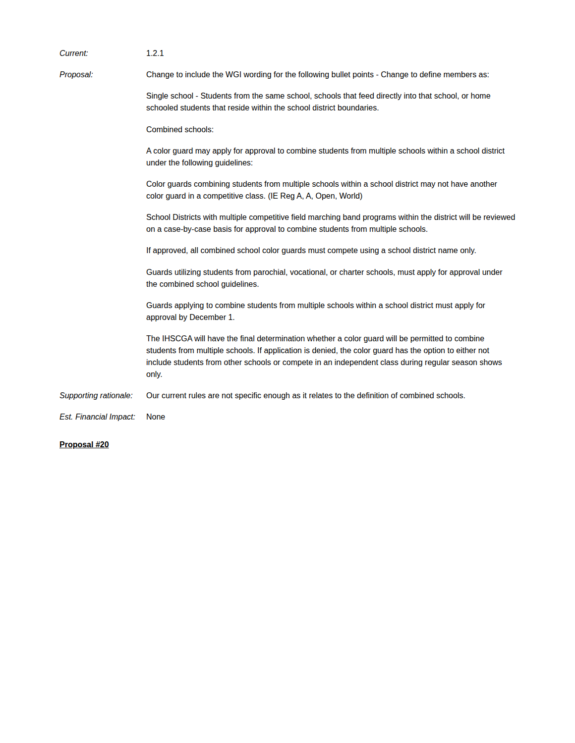Current:
1.2.1
Proposal:
Change to include the WGI wording for the following bullet points - Change to define members as:
Single school - Students from the same school, schools that feed directly into that school, or home schooled students that reside within the school district boundaries.
Combined schools:
A color guard may apply for approval to combine students from multiple schools within a school district under the following guidelines:
Color guards combining students from multiple schools within a school district may not have another color guard in a competitive class. (IE Reg A, A, Open, World)
School Districts with multiple competitive field marching band programs within the district will be reviewed on a case-by-case basis for approval to combine students from multiple schools.
If approved, all combined school color guards must compete using a school district name only.
Guards utilizing students from parochial, vocational, or charter schools, must apply for approval under the combined school guidelines.
Guards applying to combine students from multiple schools within a school district must apply for approval by December 1.
The IHSCGA will have the final determination whether a color guard will be permitted to combine students from multiple schools. If application is denied, the color guard has the option to either not include students from other schools or compete in an independent class during regular season shows only.
Supporting rationale:
Our current rules are not specific enough as it relates to the definition of combined schools.
Est. Financial Impact:
None
Proposal #20